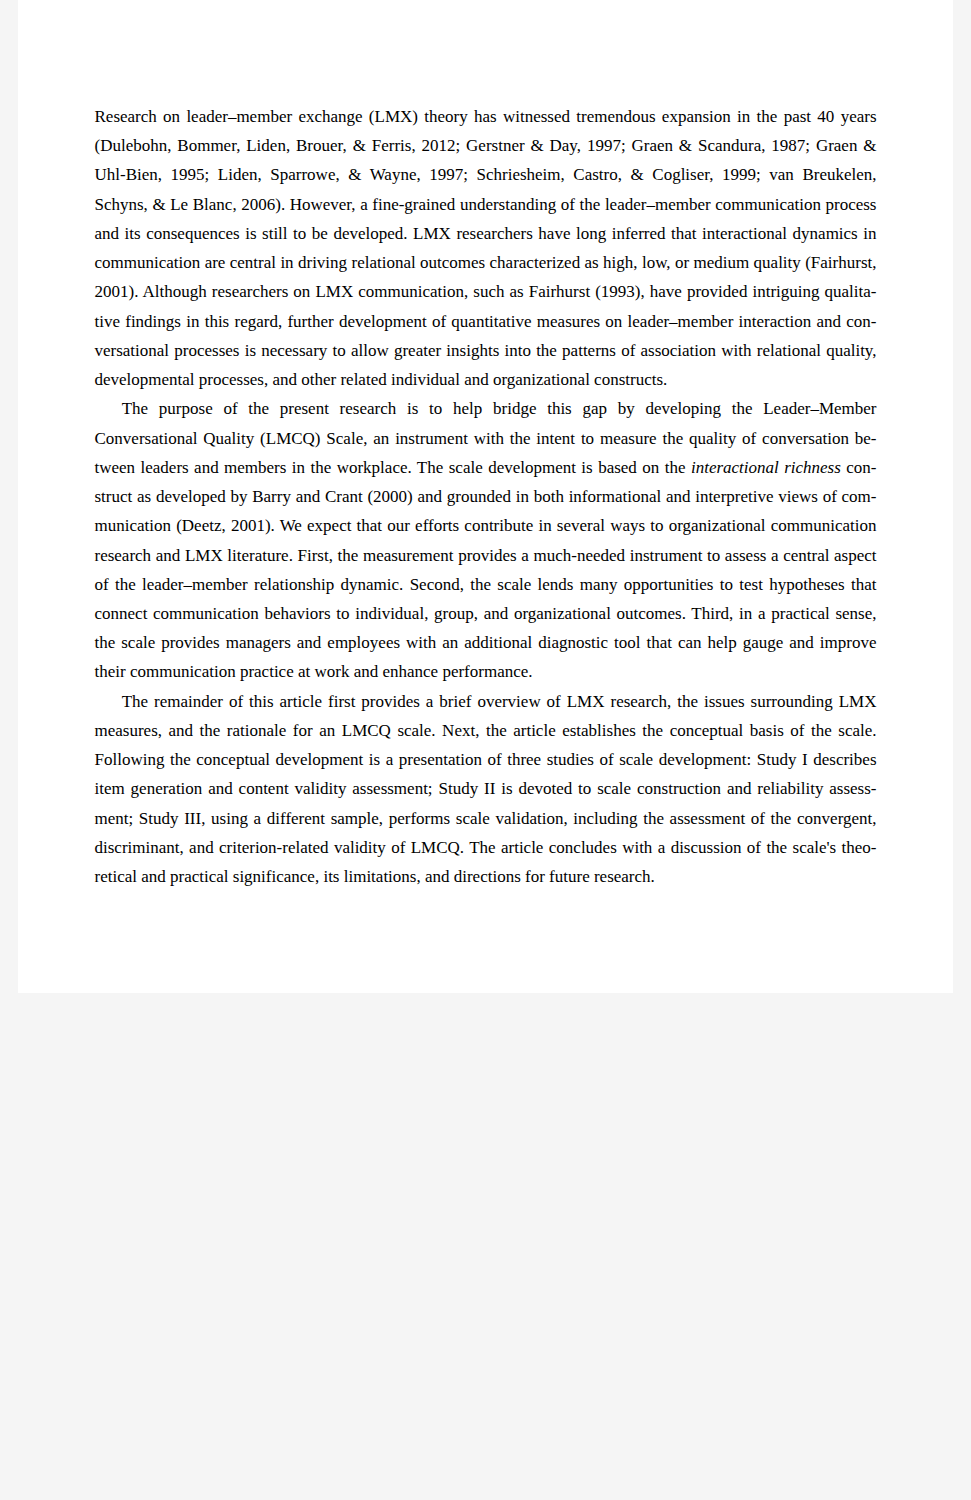Research on leader–member exchange (LMX) theory has witnessed tremendous expansion in the past 40 years (Dulebohn, Bommer, Liden, Brouer, & Ferris, 2012; Gerstner & Day, 1997; Graen & Scandura, 1987; Graen & Uhl-Bien, 1995; Liden, Sparrowe, & Wayne, 1997; Schriesheim, Castro, & Cogliser, 1999; van Breukelen, Schyns, & Le Blanc, 2006). However, a fine-grained understanding of the leader–member communication process and its consequences is still to be developed. LMX researchers have long inferred that interactional dynamics in communication are central in driving relational outcomes characterized as high, low, or medium quality (Fairhurst, 2001). Although researchers on LMX communication, such as Fairhurst (1993), have provided intriguing qualitative findings in this regard, further development of quantitative measures on leader–member interaction and conversational processes is necessary to allow greater insights into the patterns of association with relational quality, developmental processes, and other related individual and organizational constructs.
The purpose of the present research is to help bridge this gap by developing the Leader–Member Conversational Quality (LMCQ) Scale, an instrument with the intent to measure the quality of conversation between leaders and members in the workplace. The scale development is based on the interactional richness construct as developed by Barry and Crant (2000) and grounded in both informational and interpretive views of communication (Deetz, 2001). We expect that our efforts contribute in several ways to organizational communication research and LMX literature. First, the measurement provides a much-needed instrument to assess a central aspect of the leader–member relationship dynamic. Second, the scale lends many opportunities to test hypotheses that connect communication behaviors to individual, group, and organizational outcomes. Third, in a practical sense, the scale provides managers and employees with an additional diagnostic tool that can help gauge and improve their communication practice at work and enhance performance.
The remainder of this article first provides a brief overview of LMX research, the issues surrounding LMX measures, and the rationale for an LMCQ scale. Next, the article establishes the conceptual basis of the scale. Following the conceptual development is a presentation of three studies of scale development: Study I describes item generation and content validity assessment; Study II is devoted to scale construction and reliability assessment; Study III, using a different sample, performs scale validation, including the assessment of the convergent, discriminant, and criterion-related validity of LMCQ. The article concludes with a discussion of the scale's theoretical and practical significance, its limitations, and directions for future research.